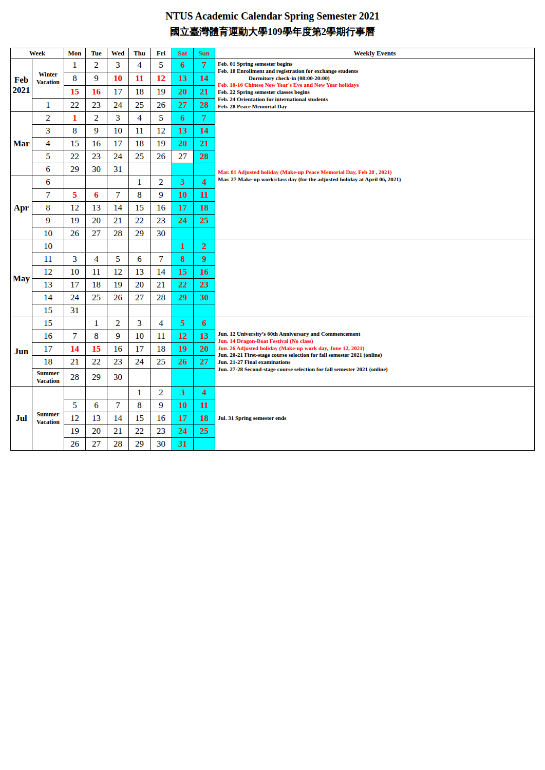NTUS Academic Calendar Spring Semester 2021
國立臺灣體育運動大學109學年度第2學期行事曆
| Week | Mon | Tue | Wed | Thu | Fri | Sat | Sun | Weekly Events |
| --- | --- | --- | --- | --- | --- | --- | --- | --- |
| Feb 2021 | Winter Vacation | 1 | 2 | 3 | 4 | 5 | 6 | 7 | Feb. 01 Spring semester begins Feb. 18 Enrollment and registration for exchange students Dormitory check-in (08:00-20:00) Feb. 10-16 Chinese New Year's Eve and New Year holidays Feb. 22 Spring semester classes begins Feb. 24 Orientation for international students Feb. 28 Peace Memorial Day |
| 8 | 9 | 10 | 11 | 12 | 13 | 14 |
| 15 | 16 | 17 | 18 | 19 | 20 | 21 |
| 1 | 22 | 23 | 24 | 25 | 26 | 27 | 28 |
| Mar | 2 | 1 | 2 | 3 | 4 | 5 | 6 | 7 | Mar. 01 Adjusted holiday (Make-up Peace Memorial Day, Feb 28 , 2021) Mar. 27 Make-up work/class day (for the adjusted holiday at April 06, 2021) |
| 3 | 8 | 9 | 10 | 11 | 12 | 13 | 14 |
| 4 | 15 | 16 | 17 | 18 | 19 | 20 | 21 |
| 5 | 22 | 23 | 24 | 25 | 26 | 27 | 28 |
| 6 | 29 | 30 | 31 | | | | |
| Apr | 6 | | | | 1 | 2 | 3 | 4 |
| 7 | 5 | 6 | 7 | 8 | 9 | 10 | 11 |
| 8 | 12 | 13 | 14 | 15 | 16 | 17 | 18 |
| 9 | 19 | 20 | 21 | 22 | 23 | 24 | 25 |
| 10 | 26 | 27 | 28 | 29 | 30 | | |
| May | 10 | | | | | | 1 | 2 | |
| 11 | 3 | 4 | 5 | 6 | 7 | 8 | 9 |
| 12 | 10 | 11 | 12 | 13 | 14 | 15 | 16 |
| 13 | 17 | 18 | 19 | 20 | 21 | 22 | 23 |
| 14 | 24 | 25 | 26 | 27 | 28 | 29 | 30 |
| 15 | 31 | | | | | | |
| Jun | 15 | | 1 | 2 | 3 | 4 | 5 | 6 | Jun. 12 University’s 60th Anniversary and Commencement Jun. 14 Dragon-Boat Festival (No class) Jun. 26 Adjusted holiday (Make-up work day, June 12, 2021) Jun. 20-21 First-stage course selection for fall semester 2021 (online) Jun. 21-27 Final examinations Jun. 27-28 Second-stage course selection for fall semester 2021 (online) |
| 16 | 7 | 8 | 9 | 10 | 11 | 12 | 13 |
| 17 | 14 | 15 | 16 | 17 | 18 | 19 | 20 |
| 18 | 21 | 22 | 23 | 24 | 25 | 26 | 27 |
| Summer Vacation | 28 | 29 | 30 | | | | |
| Jul | Summer Vacation | | | | 1 | 2 | 3 | 4 | Jul. 31 Spring semester ends |
| 5 | 6 | 7 | 8 | 9 | 10 | 11 |
| 12 | 13 | 14 | 15 | 16 | 17 | 18 |
| 19 | 20 | 21 | 22 | 23 | 24 | 25 |
| 26 | 27 | 28 | 29 | 30 | 31 | |
Apr. 06 Adjusted holiday (Make-up work day, Mar 27 , 2021) Apr. 02-05 Children's Day and Tomb Sweeping Day (No class) Apr. 19-25 Midterm examinations